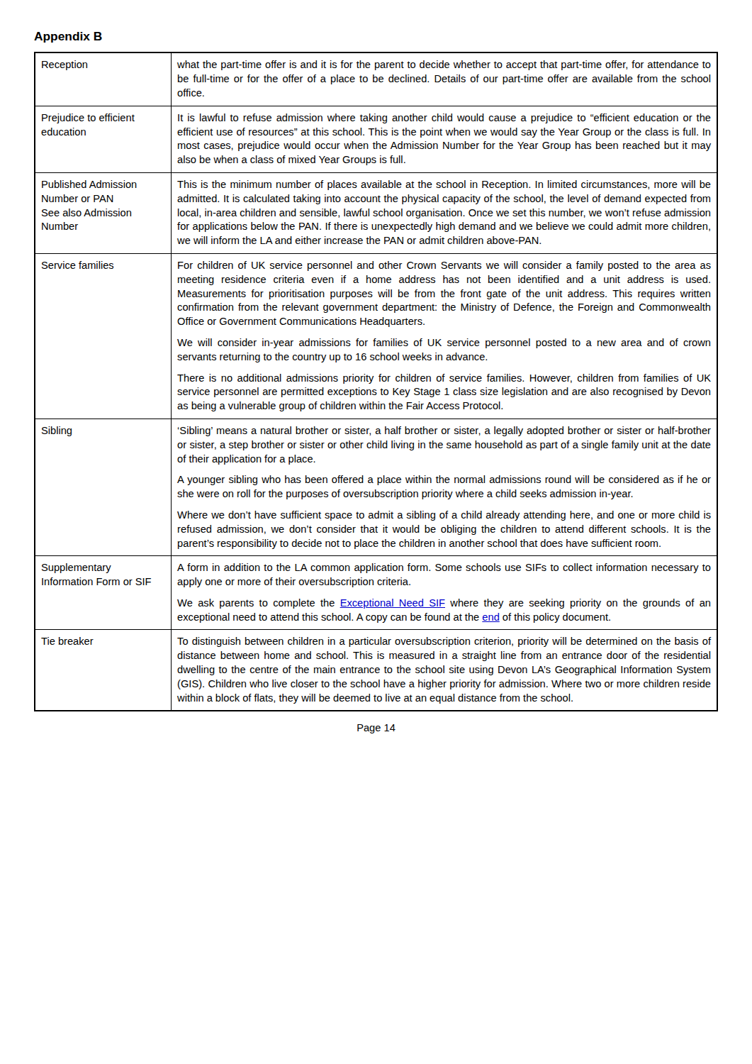Appendix B
| Reception | what the part-time offer is and it is for the parent to decide whether to accept that part-time offer, for attendance to be full-time or for the offer of a place to be declined. Details of our part-time offer are available from the school office. |
| Prejudice to efficient education | It is lawful to refuse admission where taking another child would cause a prejudice to “efficient education or the efficient use of resources” at this school. This is the point when we would say the Year Group or the class is full. In most cases, prejudice would occur when the Admission Number for the Year Group has been reached but it may also be when a class of mixed Year Groups is full. |
| Published Admission Number or PAN See also Admission Number | This is the minimum number of places available at the school in Reception. In limited circumstances, more will be admitted. It is calculated taking into account the physical capacity of the school, the level of demand expected from local, in-area children and sensible, lawful school organisation. Once we set this number, we won’t refuse admission for applications below the PAN. If there is unexpectedly high demand and we believe we could admit more children, we will inform the LA and either increase the PAN or admit children above-PAN. |
| Service families | For children of UK service personnel and other Crown Servants we will consider a family posted to the area as meeting residence criteria even if a home address has not been identified and a unit address is used. Measurements for prioritisation purposes will be from the front gate of the unit address. This requires written confirmation from the relevant government department: the Ministry of Defence, the Foreign and Commonwealth Office or Government Communications Headquarters. We will consider in-year admissions for families of UK service personnel posted to a new area and of crown servants returning to the country up to 16 school weeks in advance. There is no additional admissions priority for children of service families. However, children from families of UK service personnel are permitted exceptions to Key Stage 1 class size legislation and are also recognised by Devon as being a vulnerable group of children within the Fair Access Protocol. |
| Sibling | ‘Sibling’ means a natural brother or sister, a half brother or sister, a legally adopted brother or sister or half-brother or sister, a step brother or sister or other child living in the same household as part of a single family unit at the date of their application for a place. A younger sibling who has been offered a place within the normal admissions round will be considered as if he or she were on roll for the purposes of oversubscription priority where a child seeks admission in-year. Where we don’t have sufficient space to admit a sibling of a child already attending here, and one or more child is refused admission, we don’t consider that it would be obliging the children to attend different schools. It is the parent’s responsibility to decide not to place the children in another school that does have sufficient room. |
| Supplementary Information Form or SIF | A form in addition to the LA common application form. Some schools use SIFs to collect information necessary to apply one or more of their oversubscription criteria. We ask parents to complete the Exceptional Need SIF where they are seeking priority on the grounds of an exceptional need to attend this school. A copy can be found at the end of this policy document. |
| Tie breaker | To distinguish between children in a particular oversubscription criterion, priority will be determined on the basis of distance between home and school. This is measured in a straight line from an entrance door of the residential dwelling to the centre of the main entrance to the school site using Devon LA’s Geographical Information System (GIS). Children who live closer to the school have a higher priority for admission. Where two or more children reside within a block of flats, they will be deemed to live at an equal distance from the school. |
Page 14